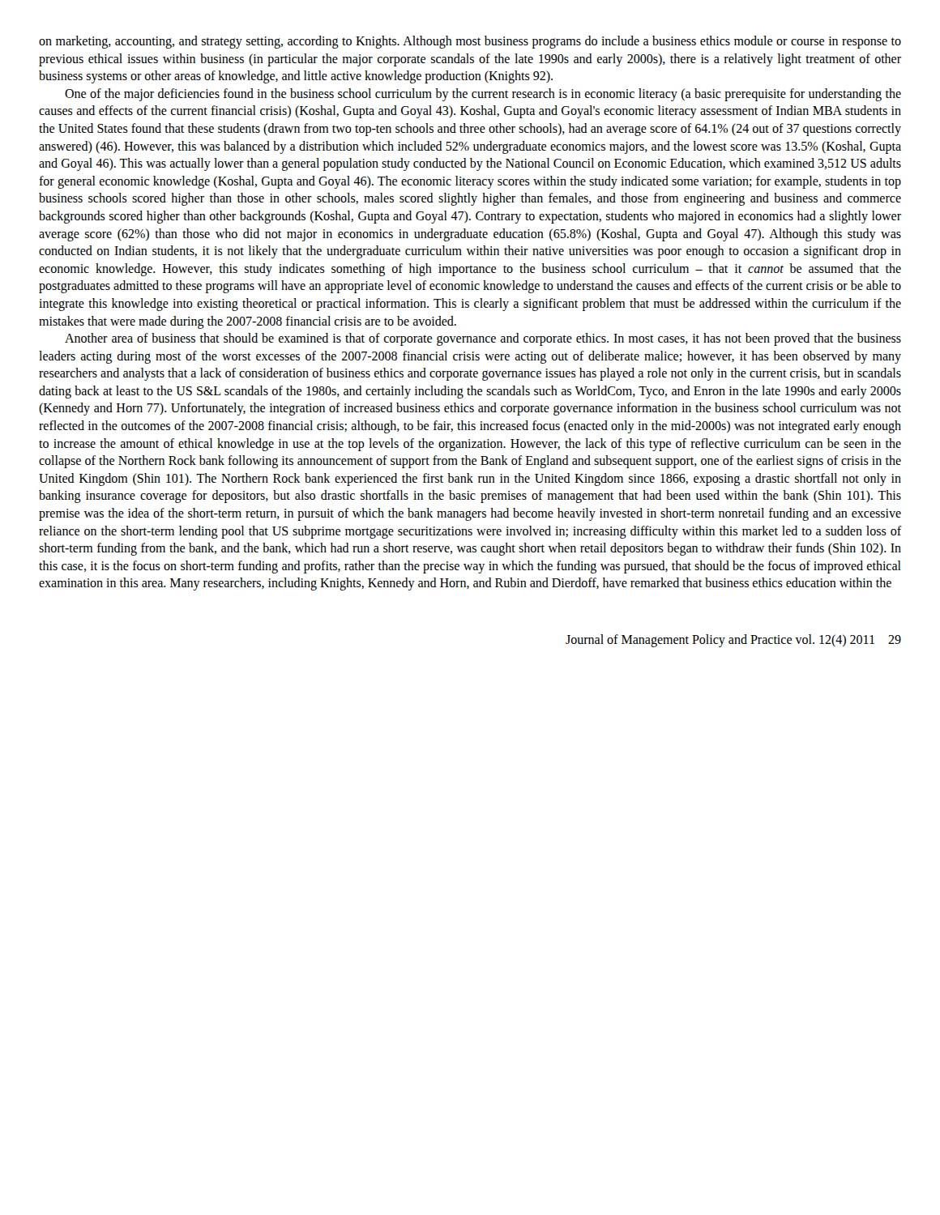on marketing, accounting, and strategy setting, according to Knights. Although most business programs do include a business ethics module or course in response to previous ethical issues within business (in particular the major corporate scandals of the late 1990s and early 2000s), there is a relatively light treatment of other business systems or other areas of knowledge, and little active knowledge production (Knights 92).
One of the major deficiencies found in the business school curriculum by the current research is in economic literacy (a basic prerequisite for understanding the causes and effects of the current financial crisis) (Koshal, Gupta and Goyal 43). Koshal, Gupta and Goyal's economic literacy assessment of Indian MBA students in the United States found that these students (drawn from two top-ten schools and three other schools), had an average score of 64.1% (24 out of 37 questions correctly answered) (46). However, this was balanced by a distribution which included 52% undergraduate economics majors, and the lowest score was 13.5% (Koshal, Gupta and Goyal 46). This was actually lower than a general population study conducted by the National Council on Economic Education, which examined 3,512 US adults for general economic knowledge (Koshal, Gupta and Goyal 46). The economic literacy scores within the study indicated some variation; for example, students in top business schools scored higher than those in other schools, males scored slightly higher than females, and those from engineering and business and commerce backgrounds scored higher than other backgrounds (Koshal, Gupta and Goyal 47). Contrary to expectation, students who majored in economics had a slightly lower average score (62%) than those who did not major in economics in undergraduate education (65.8%) (Koshal, Gupta and Goyal 47). Although this study was conducted on Indian students, it is not likely that the undergraduate curriculum within their native universities was poor enough to occasion a significant drop in economic knowledge. However, this study indicates something of high importance to the business school curriculum – that it cannot be assumed that the postgraduates admitted to these programs will have an appropriate level of economic knowledge to understand the causes and effects of the current crisis or be able to integrate this knowledge into existing theoretical or practical information. This is clearly a significant problem that must be addressed within the curriculum if the mistakes that were made during the 2007-2008 financial crisis are to be avoided.
Another area of business that should be examined is that of corporate governance and corporate ethics. In most cases, it has not been proved that the business leaders acting during most of the worst excesses of the 2007-2008 financial crisis were acting out of deliberate malice; however, it has been observed by many researchers and analysts that a lack of consideration of business ethics and corporate governance issues has played a role not only in the current crisis, but in scandals dating back at least to the US S&L scandals of the 1980s, and certainly including the scandals such as WorldCom, Tyco, and Enron in the late 1990s and early 2000s (Kennedy and Horn 77). Unfortunately, the integration of increased business ethics and corporate governance information in the business school curriculum was not reflected in the outcomes of the 2007-2008 financial crisis; although, to be fair, this increased focus (enacted only in the mid-2000s) was not integrated early enough to increase the amount of ethical knowledge in use at the top levels of the organization. However, the lack of this type of reflective curriculum can be seen in the collapse of the Northern Rock bank following its announcement of support from the Bank of England and subsequent support, one of the earliest signs of crisis in the United Kingdom (Shin 101). The Northern Rock bank experienced the first bank run in the United Kingdom since 1866, exposing a drastic shortfall not only in banking insurance coverage for depositors, but also drastic shortfalls in the basic premises of management that had been used within the bank (Shin 101). This premise was the idea of the short-term return, in pursuit of which the bank managers had become heavily invested in short-term nonretail funding and an excessive reliance on the short-term lending pool that US subprime mortgage securitizations were involved in; increasing difficulty within this market led to a sudden loss of short-term funding from the bank, and the bank, which had run a short reserve, was caught short when retail depositors began to withdraw their funds (Shin 102). In this case, it is the focus on short-term funding and profits, rather than the precise way in which the funding was pursued, that should be the focus of improved ethical examination in this area. Many researchers, including Knights, Kennedy and Horn, and Rubin and Dierdoff, have remarked that business ethics education within the
Journal of Management Policy and Practice vol. 12(4) 2011 29